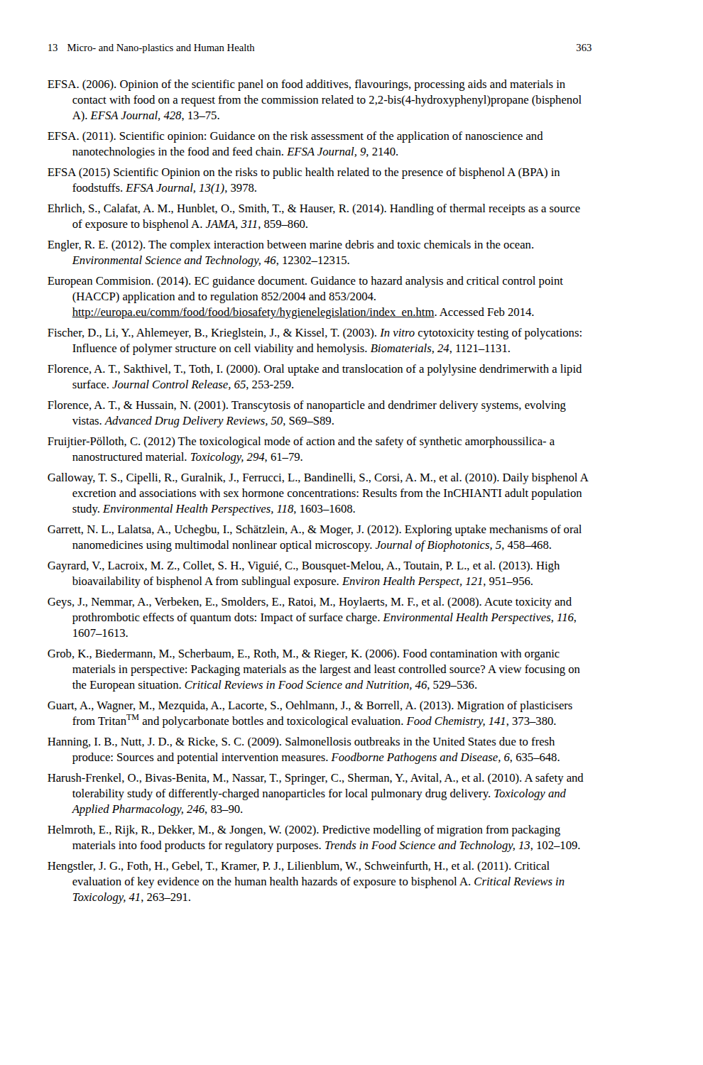13 Micro- and Nano-plastics and Human Health 363
EFSA. (2006). Opinion of the scientific panel on food additives, flavourings, processing aids and materials in contact with food on a request from the commission related to 2,2-bis(4-hydroxyphenyl)propane (bisphenol A). EFSA Journal, 428, 13–75.
EFSA. (2011). Scientific opinion: Guidance on the risk assessment of the application of nanoscience and nanotechnologies in the food and feed chain. EFSA Journal, 9, 2140.
EFSA (2015) Scientific Opinion on the risks to public health related to the presence of bisphenol A (BPA) in foodstuffs. EFSA Journal, 13(1), 3978.
Ehrlich, S., Calafat, A. M., Hunblet, O., Smith, T., & Hauser, R. (2014). Handling of thermal receipts as a source of exposure to bisphenol A. JAMA, 311, 859–860.
Engler, R. E. (2012). The complex interaction between marine debris and toxic chemicals in the ocean. Environmental Science and Technology, 46, 12302–12315.
European Commision. (2014). EC guidance document. Guidance to hazard analysis and critical control point (HACCP) application and to regulation 852/2004 and 853/2004. http://europa.eu/comm/food/food/biosafety/hygienelegislation/index_en.htm. Accessed Feb 2014.
Fischer, D., Li, Y., Ahlemeyer, B., Krieglstein, J., & Kissel, T. (2003). In vitro cytotoxicity testing of polycations: Influence of polymer structure on cell viability and hemolysis. Biomaterials, 24, 1121–1131.
Florence, A. T., Sakthivel, T., Toth, I. (2000). Oral uptake and translocation of a polylysine dendrimerwith a lipid surface. Journal Control Release, 65, 253-259.
Florence, A. T., & Hussain, N. (2001). Transcytosis of nanoparticle and dendrimer delivery systems, evolving vistas. Advanced Drug Delivery Reviews, 50, S69–S89.
Fruijtier-Pölloth, C. (2012) The toxicological mode of action and the safety of synthetic amorphoussilica- a nanostructured material. Toxicology, 294, 61–79.
Galloway, T. S., Cipelli, R., Guralnik, J., Ferrucci, L., Bandinelli, S., Corsi, A. M., et al. (2010). Daily bisphenol A excretion and associations with sex hormone concentrations: Results from the InCHIANTI adult population study. Environmental Health Perspectives, 118, 1603–1608.
Garrett, N. L., Lalatsa, A., Uchegbu, I., Schätzlein, A., & Moger, J. (2012). Exploring uptake mechanisms of oral nanomedicines using multimodal nonlinear optical microscopy. Journal of Biophotonics, 5, 458–468.
Gayrard, V., Lacroix, M. Z., Collet, S. H., Viguié, C., Bousquet-Melou, A., Toutain, P. L., et al. (2013). High bioavailability of bisphenol A from sublingual exposure. Environ Health Perspect, 121, 951–956.
Geys, J., Nemmar, A., Verbeken, E., Smolders, E., Ratoi, M., Hoylaerts, M. F., et al. (2008). Acute toxicity and prothrombotic effects of quantum dots: Impact of surface charge. Environmental Health Perspectives, 116, 1607–1613.
Grob, K., Biedermann, M., Scherbaum, E., Roth, M., & Rieger, K. (2006). Food contamination with organic materials in perspective: Packaging materials as the largest and least controlled source? A view focusing on the European situation. Critical Reviews in Food Science and Nutrition, 46, 529–536.
Guart, A., Wagner, M., Mezquida, A., Lacorte, S., Oehlmann, J., & Borrell, A. (2013). Migration of plasticisers from TritanTM and polycarbonate bottles and toxicological evaluation. Food Chemistry, 141, 373–380.
Hanning, I. B., Nutt, J. D., & Ricke, S. C. (2009). Salmonellosis outbreaks in the United States due to fresh produce: Sources and potential intervention measures. Foodborne Pathogens and Disease, 6, 635–648.
Harush-Frenkel, O., Bivas-Benita, M., Nassar, T., Springer, C., Sherman, Y., Avital, A., et al. (2010). A safety and tolerability study of differently-charged nanoparticles for local pulmonary drug delivery. Toxicology and Applied Pharmacology, 246, 83–90.
Helmroth, E., Rijk, R., Dekker, M., & Jongen, W. (2002). Predictive modelling of migration from packaging materials into food products for regulatory purposes. Trends in Food Science and Technology, 13, 102–109.
Hengstler, J. G., Foth, H., Gebel, T., Kramer, P. J., Lilienblum, W., Schweinfurth, H., et al. (2011). Critical evaluation of key evidence on the human health hazards of exposure to bisphenol A. Critical Reviews in Toxicology, 41, 263–291.